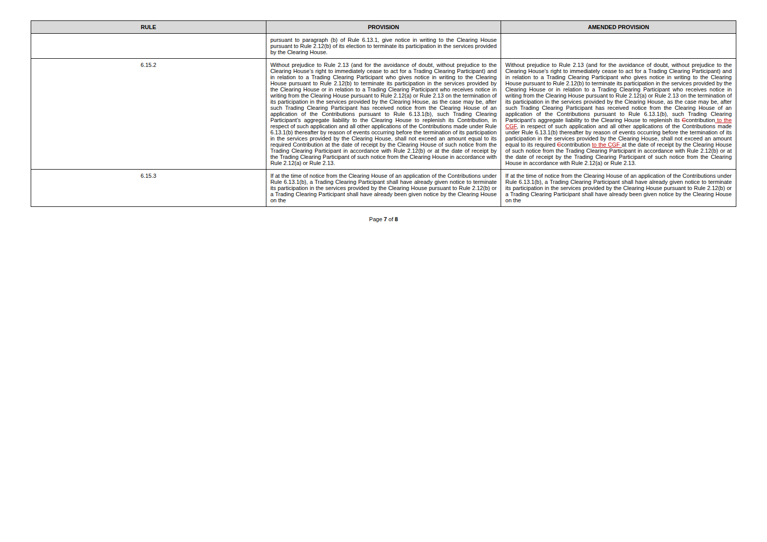| RULE | PROVISION | AMENDED PROVISION |
| --- | --- | --- |
| | pursuant to paragraph (b) of Rule 6.13.1, give notice in writing to the Clearing House pursuant to Rule 2.12(b) of its election to terminate its participation in the services provided by the Clearing House. | |
| 6.15.2 | Without prejudice to Rule 2.13 (and for the avoidance of doubt, without prejudice to the Clearing House’s right to immediately cease to act for a Trading Clearing Participant) and in relation to a Trading Clearing Participant who gives notice in writing to the Clearing House pursuant to Rule 2.12(b) to terminate its participation in the services provided by the Clearing House or in relation to a Trading Clearing Participant who receives notice in writing from the Clearing House pursuant to Rule 2.12(a) or Rule 2.13 on the termination of its participation in the services provided by the Clearing House, as the case may be, after such Trading Clearing Participant has received notice from the Clearing House of an application of the Contributions pursuant to Rule 6.13.1(b), such Trading Clearing Participant’s aggregate liability to the Clearing House to replenish its Contribution, in respect of such application and all other applications of the Contributions made under Rule 6.13.1(b) thereafter by reason of events occurring before the termination of its participation in the services provided by the Clearing House, shall not exceed an amount equal to its required Contribution at the date of receipt by the Clearing House of such notice from the Trading Clearing Participant in accordance with Rule 2.12(b) or at the date of receipt by the Trading Clearing Participant of such notice from the Clearing House in accordance with Rule 2.12(a) or Rule 2.13. | Without prejudice to Rule 2.13 (and for the avoidance of doubt, without prejudice to the Clearing House’s right to immediately cease to act for a Trading Clearing Participant) and in relation to a Trading Clearing Participant who gives notice in writing to the Clearing House pursuant to Rule 2.12(b) to terminate its participation in the services provided by the Clearing House or in relation to a Trading Clearing Participant who receives notice in writing from the Clearing House pursuant to Rule 2.12(a) or Rule 2.13 on the termination of its participation in the services provided by the Clearing House, as the case may be, after such Trading Clearing Participant has received notice from the Clearing House of an application of the Contributions pursuant to Rule 6.13.1(b), such Trading Clearing Participant’s aggregate liability to the Clearing House to replenish its C contribution to the CGF , in respect of such application and all other applications of the Contributions made under Rule 6.13.1(b) thereafter by reason of events occurring before the termination of its participation in the services provided by the Clearing House, shall not exceed an amount equal to its required C contribution to the CGF at the date of receipt by the Clearing House of such notice from the Trading Clearing Participant in accordance with Rule 2.12(b) or at the date of receipt by the Trading Clearing Participant of such notice from the Clearing House in accordance with Rule 2.12(a) or Rule 2.13. |
| 6.15.3 | If at the time of notice from the Clearing House of an application of the Contributions under Rule 6.13.1(b), a Trading Clearing Participant shall have already given notice to terminate its participation in the services provided by the Clearing House pursuant to Rule 2.12(b) or a Trading Clearing Participant shall have already been given notice by the Clearing House on the | If at the time of notice from the Clearing House of an application of the Contributions under Rule 6.13.1(b), a Trading Clearing Participant shall have already given notice to terminate its participation in the services provided by the Clearing House pursuant to Rule 2.12(b) or a Trading Clearing Participant shall have already been given notice by the Clearing House on the |
Page 7 of 8